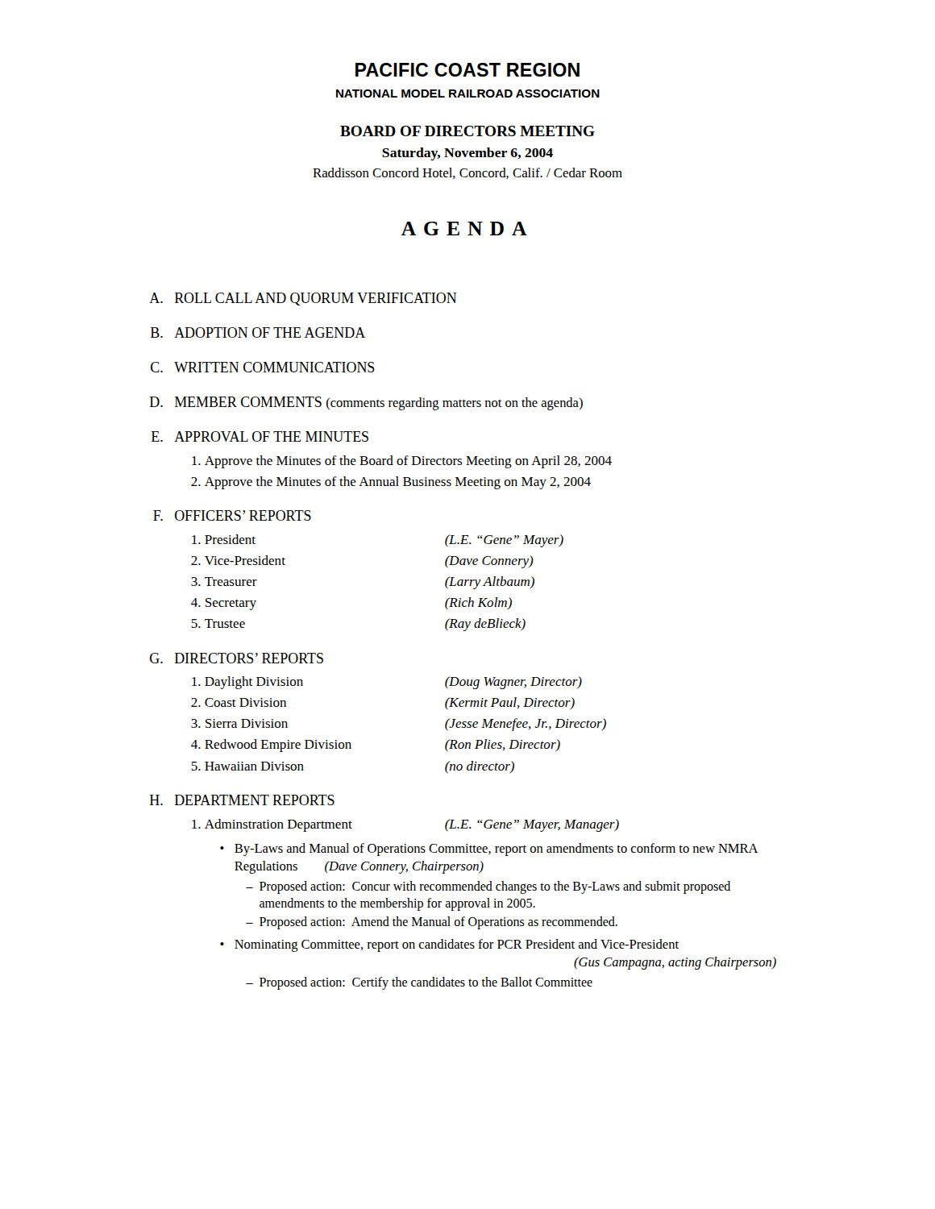PACIFIC COAST REGION
NATIONAL MODEL RAILROAD ASSOCIATION
BOARD OF DIRECTORS MEETING
Saturday, November 6, 2004
Raddisson Concord Hotel, Concord, Calif. / Cedar Room
AGENDA
Roll Call and Quorum Verification
Adoption of the Agenda
Written Communications
Member Comments (comments regarding matters not on the agenda)
Approval of the Minutes
Approve the Minutes of the Board of Directors Meeting on April 28, 2004
Approve the Minutes of the Annual Business Meeting on May 2, 2004
Officers’ Reports
President(L.E. “Gene” Mayer)
Vice-President(Dave Connery)
Treasurer(Larry Altbaum)
Secretary(Rich Kolm)
Trustee(Ray deBlieck)
Directors’ Reports
Daylight Division(Doug Wagner, Director)
Coast Division(Kermit Paul, Director)
Sierra Division(Jesse Menefee, Jr., Director)
Redwood Empire Division(Ron Plies, Director)
Hawaiian Divison(no director)
Department Reports
Adminstration Department(L.E. “Gene” Mayer, Manager)
By-Laws and Manual of Operations Committee, report on amendments to conform to new NMRA Regulations (Dave Connery, Chairperson)
Proposed action: Concur with recommended changes to the By-Laws and submit proposed amendments to the membership for approval in 2005.
Proposed action: Amend the Manual of Operations as recommended.
Nominating Committee, report on candidates for PCR President and Vice-President (Gus Campagna, acting Chairperson)
Proposed action: Certify the candidates to the Ballot Committee